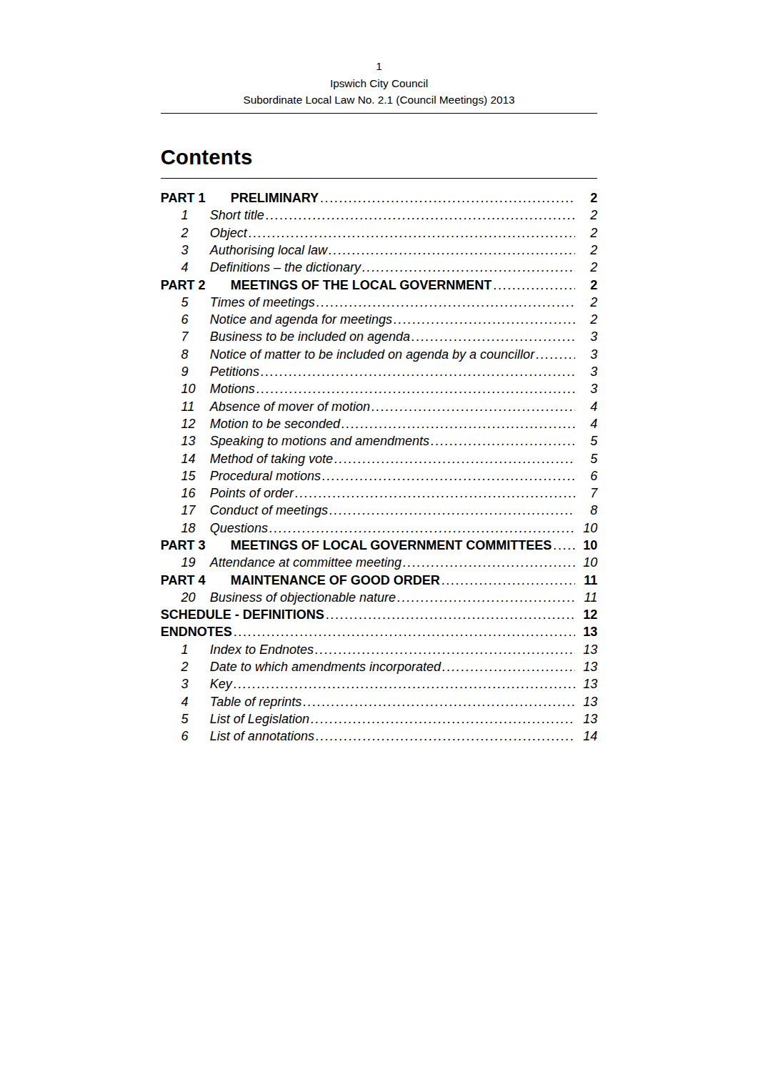1
Ipswich City Council
Subordinate Local Law No. 2.1 (Council Meetings) 2013
Contents
PART 1 PRELIMINARY ........................................................................................................... 2
1 Short title ..................................................................................................................... 2
2 Object ............................................................................................................................. 2
3 Authorising local law ................................................................................................. 2
4 Definitions – the dictionary ................................................................................. 2
PART 2 MEETINGS OF THE LOCAL GOVERNMENT ........................................................... 2
5 Times of meetings ....................................................................................................... 2
6 Notice and agenda for meetings ......................................................................... 2
7 Business to be included on agenda ..................................................................... 3
8 Notice of matter to be included on agenda by a councillor ................................. 3
9 Petitions ..................................................................................................................... 3
10 Motions ....................................................................................................................... 3
11 Absence of mover of motion ............................................................................... 4
12 Motion to be seconded ......................................................................................... 4
13 Speaking to motions and amendments ............................................................. 5
14 Method of taking vote ......................................................................................... 5
15 Procedural motions ............................................................................................... 6
16 Points of order ............................................................................................................. 7
17 Conduct of meetings ........................................................................................... 8
18 Questions ................................................................................................................. 10
PART 3 MEETINGS OF LOCAL GOVERNMENT COMMITTEES ......................................... 10
19 Attendance at committee meeting ..................................................................... 10
PART 4 MAINTENANCE OF GOOD ORDER ..................................................................... 11
20 Business of objectionable nature ....................................................................... 11
SCHEDULE - DEFINITIONS ................................................................................................. 12
ENDNOTES ..................................................................................................................... 13
1 Index to Endnotes ................................................................................................. 13
2 Date to which amendments incorporated ........................................................... 13
3 Key ................................................................................................................................. 13
4 Table of reprints ..................................................................................................... 13
5 List of Legislation ................................................................................................. 13
6 List of annotations ............................................................................................... 14